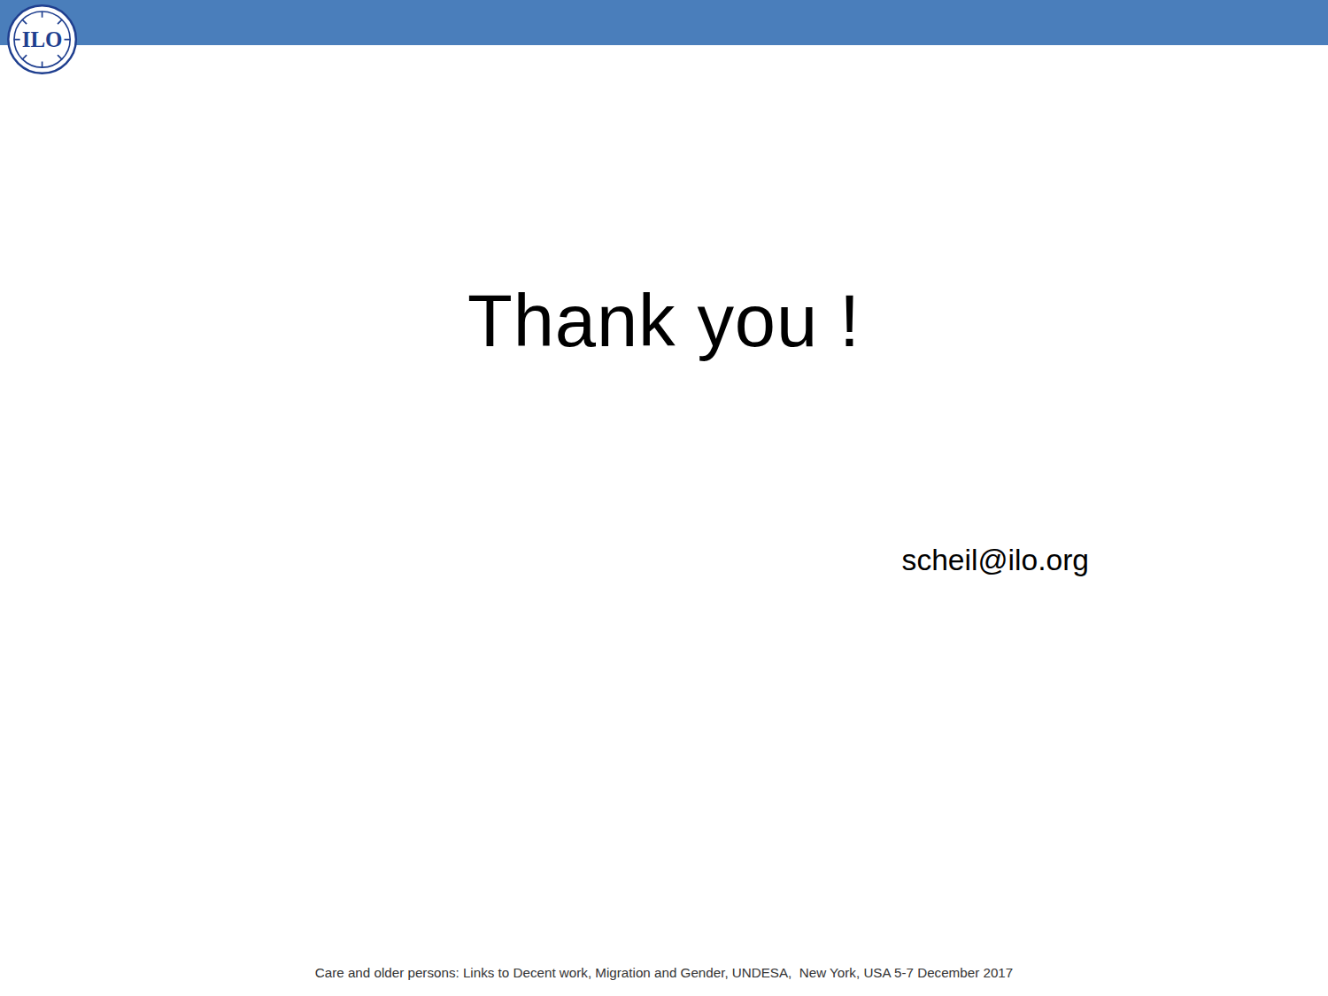ILO
Thank you !
scheil@ilo.org
Care and older persons: Links to Decent work, Migration and Gender, UNDESA, New York, USA 5-7 December 2017